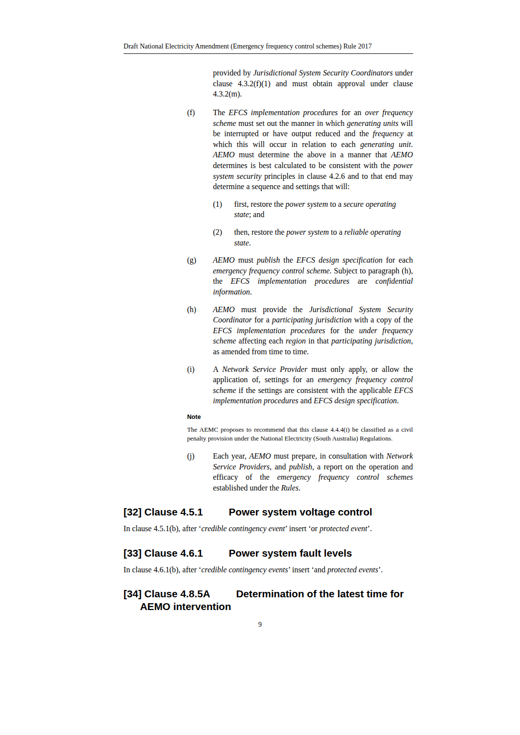Draft National Electricity Amendment (Emergency frequency control schemes) Rule 2017
provided by Jurisdictional System Security Coordinators under clause 4.3.2(f)(1) and must obtain approval under clause 4.3.2(m).
(f)
The EFCS implementation procedures for an over frequency scheme must set out the manner in which generating units will be interrupted or have output reduced and the frequency at which this will occur in relation to each generating unit. AEMO must determine the above in a manner that AEMO determines is best calculated to be consistent with the power system security principles in clause 4.2.6 and to that end may determine a sequence and settings that will:
(1)
first, restore the power system to a secure operating state; and
(2)
then, restore the power system to a reliable operating state.
(g)
AEMO must publish the EFCS design specification for each emergency frequency control scheme. Subject to paragraph (h), the EFCS implementation procedures are confidential information.
(h)
AEMO must provide the Jurisdictional System Security Coordinator for a participating jurisdiction with a copy of the EFCS implementation procedures for the under frequency scheme affecting each region in that participating jurisdiction, as amended from time to time.
(i)
A Network Service Provider must only apply, or allow the application of, settings for an emergency frequency control scheme if the settings are consistent with the applicable EFCS implementation procedures and EFCS design specification.
Note
The AEMC proposes to recommend that this clause 4.4.4(i) be classified as a civil penalty provision under the National Electricity (South Australia) Regulations.
(j)
Each year, AEMO must prepare, in consultation with Network Service Providers, and publish, a report on the operation and efficacy of the emergency frequency control schemes established under the Rules.
[32] Clause 4.5.1 Power system voltage control
In clause 4.5.1(b), after ‘credible contingency event’ insert ‘or protected event’.
[33] Clause 4.6.1 Power system fault levels
In clause 4.6.1(b), after ‘credible contingency events’ insert ‘and protected events’.
[34] Clause 4.8.5A Determination of the latest time for AEMO intervention
9